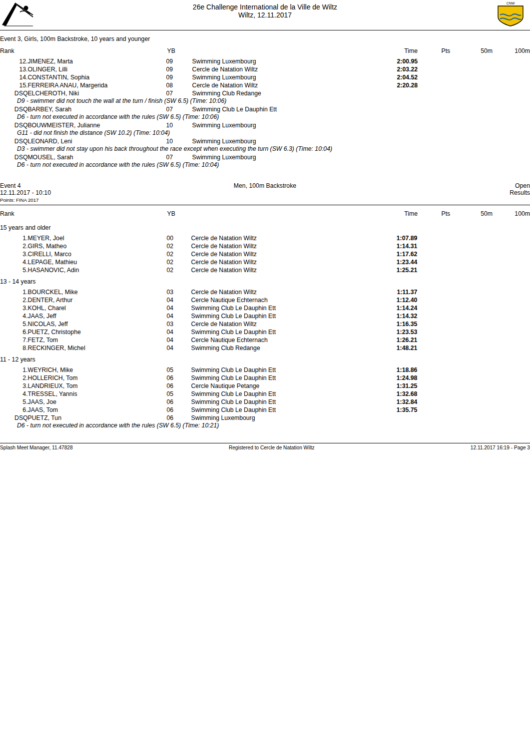26e Challenge International de la Ville de Wiltz
Wiltz, 12.11.2017
CNW
Event 3, Girls, 100m Backstroke, 10 years and younger
| Rank | | YB | | Time | Pts | 50m | 100m |
| 12. | JIMENEZ, Marta | 09 | Swimming Luxembourg | 2:00.95 | | | |
| 13. | OLINGER, Lilli | 09 | Cercle de Natation Wiltz | 2:03.22 | | | |
| 14. | CONSTANTIN, Sophia | 09 | Swimming Luxembourg | 2:04.52 | | | |
| 15. | FERREIRA ANAU, Margerida | 08 | Cercle de Natation Wiltz | 2:20.28 | | | |
| DSQ | ELCHEROTH, Niki | 07 | Swimming Club Redange | | | | |
| D9 - swimmer did not touch the wall at the turn / finish (SW 6.5) (Time: 10:06) |
| DSQ | BARBEY, Sarah | 07 | Swimming Club Le Dauphin Ett | | | | |
| D6 - turn not executed in accordance with the rules (SW 6.5) (Time: 10:06) |
| DSQ | BOUWMEISTER, Julianne | 10 | Swimming Luxembourg | | | | |
| G11 - did not finish the distance (SW 10.2) (Time: 10:04) |
| DSQ | LEONARD, Leni | 10 | Swimming Luxembourg | | | | |
| D3 - swimmer did not stay upon his back throughout the race except when executing the turn (SW 6.3) (Time: 10:04) |
| DSQ | MOUSEL, Sarah | 07 | Swimming Luxembourg | | | | |
| D6 - turn not executed in accordance with the rules (SW 6.5) (Time: 10:04) |
Event 4
12.11.2017 - 10:10
Men, 100m Backstroke
Open
Results
Points: FINA 2017
| Rank | | YB | | Time | Pts | 50m | 100m |
15 years and older
| 1. | MEYER, Joel | 00 | Cercle de Natation Wiltz | 1:07.89 | | | |
| 2. | GIRS, Matheo | 02 | Cercle de Natation Wiltz | 1:14.31 | | | |
| 3. | CIRELLI, Marco | 02 | Cercle de Natation Wiltz | 1:17.62 | | | |
| 4. | LEPAGE, Mathieu | 02 | Cercle de Natation Wiltz | 1:23.44 | | | |
| 5. | HASANOVIC, Adin | 02 | Cercle de Natation Wiltz | 1:25.21 | | | |
13 - 14 years
| 1. | BOURCKEL, Mike | 03 | Cercle de Natation Wiltz | 1:11.37 | | | |
| 2. | DENTER, Arthur | 04 | Cercle Nautique Echternach | 1:12.40 | | | |
| 3. | KOHL, Charel | 04 | Swimming Club Le Dauphin Ett | 1:14.24 | | | |
| 4. | JAAS, Jeff | 04 | Swimming Club Le Dauphin Ett | 1:14.32 | | | |
| 5. | NICOLAS, Jeff | 03 | Cercle de Natation Wiltz | 1:16.35 | | | |
| 6. | PUETZ, Christophe | 04 | Swimming Club Le Dauphin Ett | 1:23.53 | | | |
| 7. | FETZ, Tom | 04 | Cercle Nautique Echternach | 1:26.21 | | | |
| 8. | RECKINGER, Michel | 04 | Swimming Club Redange | 1:48.21 | | | |
11 - 12 years
| 1. | WEYRICH, Mike | 05 | Swimming Club Le Dauphin Ett | 1:18.86 | | | |
| 2. | HOLLERICH, Tom | 06 | Swimming Club Le Dauphin Ett | 1:24.98 | | | |
| 3. | LANDRIEUX, Tom | 06 | Cercle Nautique Petange | 1:31.25 | | | |
| 4. | TRESSEL, Yannis | 05 | Swimming Club Le Dauphin Ett | 1:32.68 | | | |
| 5. | JAAS, Joe | 06 | Swimming Club Le Dauphin Ett | 1:32.84 | | | |
| 6. | JAAS, Tom | 06 | Swimming Club Le Dauphin Ett | 1:35.75 | | | |
| DSQ | PUETZ, Tun | 06 | Swimming Luxembourg | | | | |
| D6 - turn not executed in accordance with the rules (SW 6.5) (Time: 10:21) |
Splash Meet Manager, 11.47828
Registered to Cercle de Natation Wiltz
12.11.2017 16:19 - Page 3